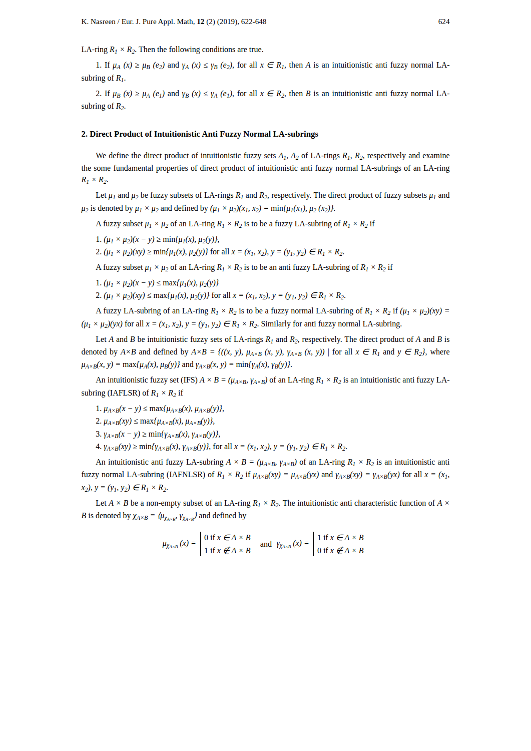K. Nasreen / Eur. J. Pure Appl. Math, 12 (2) (2019), 622-648 624
LA-ring R1 × R2. Then the following conditions are true.
1. If μA (x) ≥ μB (e2) and γA (x) ≤ γB (e2), for all x ∈ R1, then A is an intuitionistic anti fuzzy normal LA-subring of R1.
2. If μB (x) ≥ μA (e1) and γB (x) ≤ γA (e1), for all x ∈ R2, then B is an intuitionistic anti fuzzy normal LA-subring of R2.
2. Direct Product of Intuitionistic Anti Fuzzy Normal LA-subrings
We define the direct product of intuitionistic fuzzy sets A1, A2 of LA-rings R1, R2, respectively and examine the some fundamental properties of direct product of intuitionistic anti fuzzy normal LA-subrings of an LA-ring R1 × R2.
Let μ1 and μ2 be fuzzy subsets of LA-rings R1 and R2, respectively. The direct product of fuzzy subsets μ1 and μ2 is denoted by μ1 × μ2 and defined by (μ1 × μ2)(x1, x2) = min{μ1(x1), μ2 (x2)}.
A fuzzy subset μ1 × μ2 of an LA-ring R1 × R2 is to be a fuzzy LA-subring of R1 × R2 if
1. (μ1 × μ2)(x − y) ≥ min{μ1(x), μ2(y)},
2. (μ1 × μ2)(xy) ≥ min{μ1(x), μ2(y)} for all x = (x1, x2), y = (y1, y2) ∈ R1 × R2.
A fuzzy subset μ1 × μ2 of an LA-ring R1 × R2 is to be an anti fuzzy LA-subring of R1 × R2 if
1. (μ1 × μ2)(x − y) ≤ max{μ1(x), μ2(y)}
2. (μ1 × μ2)(xy) ≤ max{μ1(x), μ2(y)} for all x = (x1, x2), y = (y1, y2) ∈ R1 × R2.
A fuzzy LA-subring of an LA-ring R1 × R2 is to be a fuzzy normal LA-subring of R1 × R2 if (μ1 × μ2)(xy) = (μ1 × μ2)(yx) for all x = (x1, x2), y = (y1, y2) ∈ R1 × R2. Similarly for anti fuzzy normal LA-subring.
Let A and B be intuitionistic fuzzy sets of LA-rings R1 and R2, respectively. The direct product of A and B is denoted by A×B and defined by A×B = {((x, y), μA×B (x, y), γA×B (x, y)) | for all x ∈ R1 and y ∈ R2}, where μA×B(x, y) = max{μA(x), μB(y)} and γA×B(x, y) = min{γA(x), γB(y)}.
An intuitionistic fuzzy set (IFS) A × B = (μA×B, γA×B) of an LA-ring R1 × R2 is an intuitionistic anti fuzzy LA-subring (IAFLSR) of R1 × R2 if
1. μA×B(x − y) ≤ max{μA×B(x), μA×B(y)},
2. μA×B(xy) ≤ max{μA×B(x), μA×B(y)},
3. γA×B(x − y) ≥ min{γA×B(x), γA×B(y)},
4. γA×B(xy) ≥ min{γA×B(x), γA×B(y)}, for all x = (x1, x2), y = (y1, y2) ∈ R1 × R2.
An intuitionistic anti fuzzy LA-subring A × B = (μA×B, γA×B) of an LA-ring R1 × R2 is an intuitionistic anti fuzzy normal LA-subring (IAFNLSR) of R1 × R2 if μA×B(xy) = μA×B(yx) and γA×B(xy) = γA×B(yx) for all x = (x1, x2), y = (y1, y2) ∈ R1 × R2.
Let A × B be a non-empty subset of an LA-ring R1 × R2. The intuitionistic anti characteristic function of A × B is denoted by χA×B = ⟨μχA×B, γχA×B⟩ and defined by
μχA×B (x) = 0 if x ∈ A × B 1 if x ∉ A × B and γχA×B (x) = 1 if x ∈ A × B 0 if x ∉ A × B